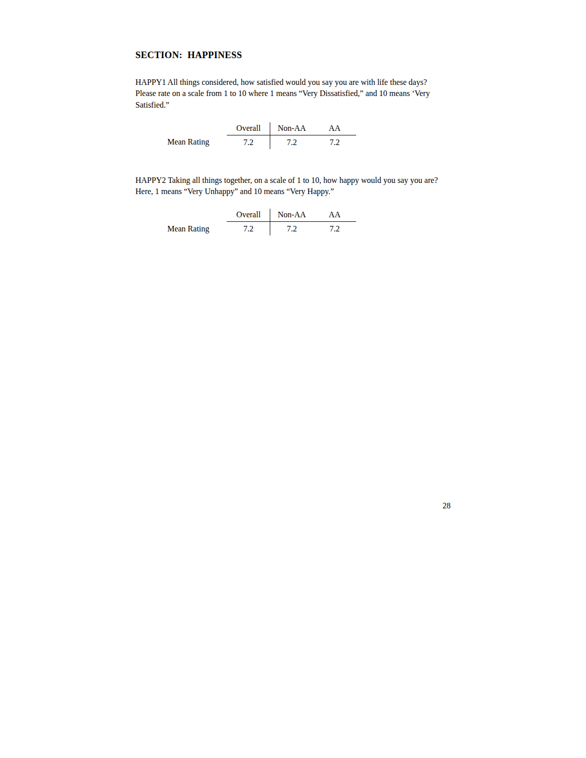SECTION: HAPPINESS
HAPPY1 All things considered, how satisfied would you say you are with life these days? Please rate on a scale from 1 to 10 where 1 means “Very Dissatisfied,” and 10 means ‘Very Satisfied.”
| | Overall | Non-AA | AA |
| --- | --- | --- | --- |
| Mean Rating | 7.2 | 7.2 | 7.2 |
HAPPY2 Taking all things together, on a scale of 1 to 10, how happy would you say you are? Here, 1 means “Very Unhappy” and 10 means “Very Happy.”
| | Overall | Non-AA | AA |
| --- | --- | --- | --- |
| Mean Rating | 7.2 | 7.2 | 7.2 |
28